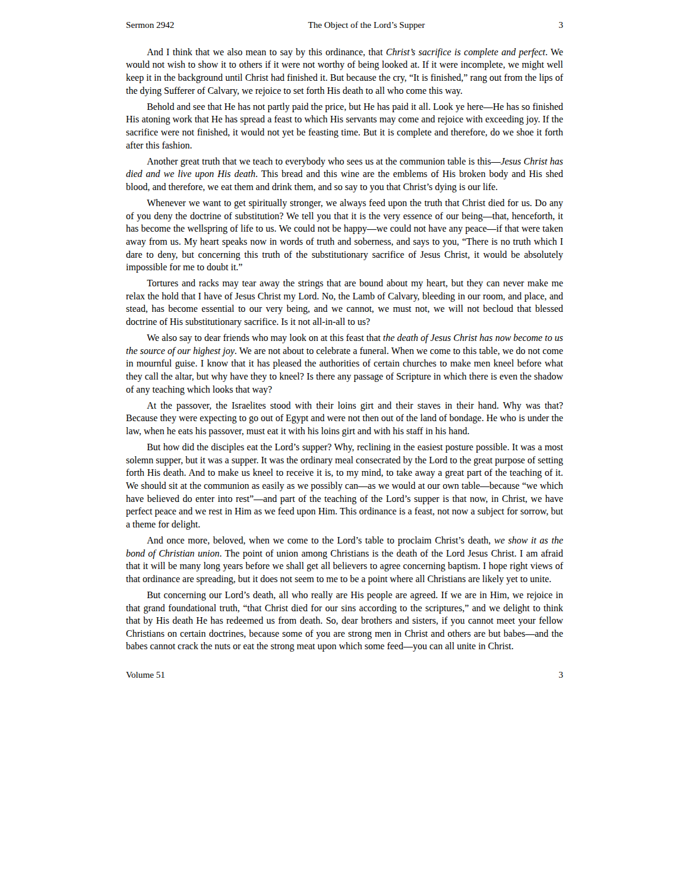Sermon 2942 The Object of the Lord’s Supper 3
And I think that we also mean to say by this ordinance, that Christ’s sacrifice is complete and perfect. We would not wish to show it to others if it were not worthy of being looked at. If it were incomplete, we might well keep it in the background until Christ had finished it. But because the cry, “It is finished,” rang out from the lips of the dying Sufferer of Calvary, we rejoice to set forth His death to all who come this way.
Behold and see that He has not partly paid the price, but He has paid it all. Look ye here—He has so finished His atoning work that He has spread a feast to which His servants may come and rejoice with exceeding joy. If the sacrifice were not finished, it would not yet be feasting time. But it is complete and therefore, do we shoe it forth after this fashion.
Another great truth that we teach to everybody who sees us at the communion table is this—Jesus Christ has died and we live upon His death. This bread and this wine are the emblems of His broken body and His shed blood, and therefore, we eat them and drink them, and so say to you that Christ’s dying is our life.
Whenever we want to get spiritually stronger, we always feed upon the truth that Christ died for us. Do any of you deny the doctrine of substitution? We tell you that it is the very essence of our being—that, henceforth, it has become the wellspring of life to us. We could not be happy—we could not have any peace—if that were taken away from us. My heart speaks now in words of truth and soberness, and says to you, “There is no truth which I dare to deny, but concerning this truth of the substitutionary sacrifice of Jesus Christ, it would be absolutely impossible for me to doubt it.”
Tortures and racks may tear away the strings that are bound about my heart, but they can never make me relax the hold that I have of Jesus Christ my Lord. No, the Lamb of Calvary, bleeding in our room, and place, and stead, has become essential to our very being, and we cannot, we must not, we will not becloud that blessed doctrine of His substitutionary sacrifice. Is it not all-in-all to us?
We also say to dear friends who may look on at this feast that the death of Jesus Christ has now become to us the source of our highest joy. We are not about to celebrate a funeral. When we come to this table, we do not come in mournful guise. I know that it has pleased the authorities of certain churches to make men kneel before what they call the altar, but why have they to kneel? Is there any passage of Scripture in which there is even the shadow of any teaching which looks that way?
At the passover, the Israelites stood with their loins girt and their staves in their hand. Why was that? Because they were expecting to go out of Egypt and were not then out of the land of bondage. He who is under the law, when he eats his passover, must eat it with his loins girt and with his staff in his hand.
But how did the disciples eat the Lord’s supper? Why, reclining in the easiest posture possible. It was a most solemn supper, but it was a supper. It was the ordinary meal consecrated by the Lord to the great purpose of setting forth His death. And to make us kneel to receive it is, to my mind, to take away a great part of the teaching of it. We should sit at the communion as easily as we possibly can—as we would at our own table—because “we which have believed do enter into rest”—and part of the teaching of the Lord’s supper is that now, in Christ, we have perfect peace and we rest in Him as we feed upon Him. This ordinance is a feast, not now a subject for sorrow, but a theme for delight.
And once more, beloved, when we come to the Lord’s table to proclaim Christ’s death, we show it as the bond of Christian union. The point of union among Christians is the death of the Lord Jesus Christ. I am afraid that it will be many long years before we shall get all believers to agree concerning baptism. I hope right views of that ordinance are spreading, but it does not seem to me to be a point where all Christians are likely yet to unite.
But concerning our Lord’s death, all who really are His people are agreed. If we are in Him, we rejoice in that grand foundational truth, “that Christ died for our sins according to the scriptures,” and we delight to think that by His death He has redeemed us from death. So, dear brothers and sisters, if you cannot meet your fellow Christians on certain doctrines, because some of you are strong men in Christ and others are but babes—and the babes cannot crack the nuts or eat the strong meat upon which some feed—you can all unite in Christ.
Volume 51 3